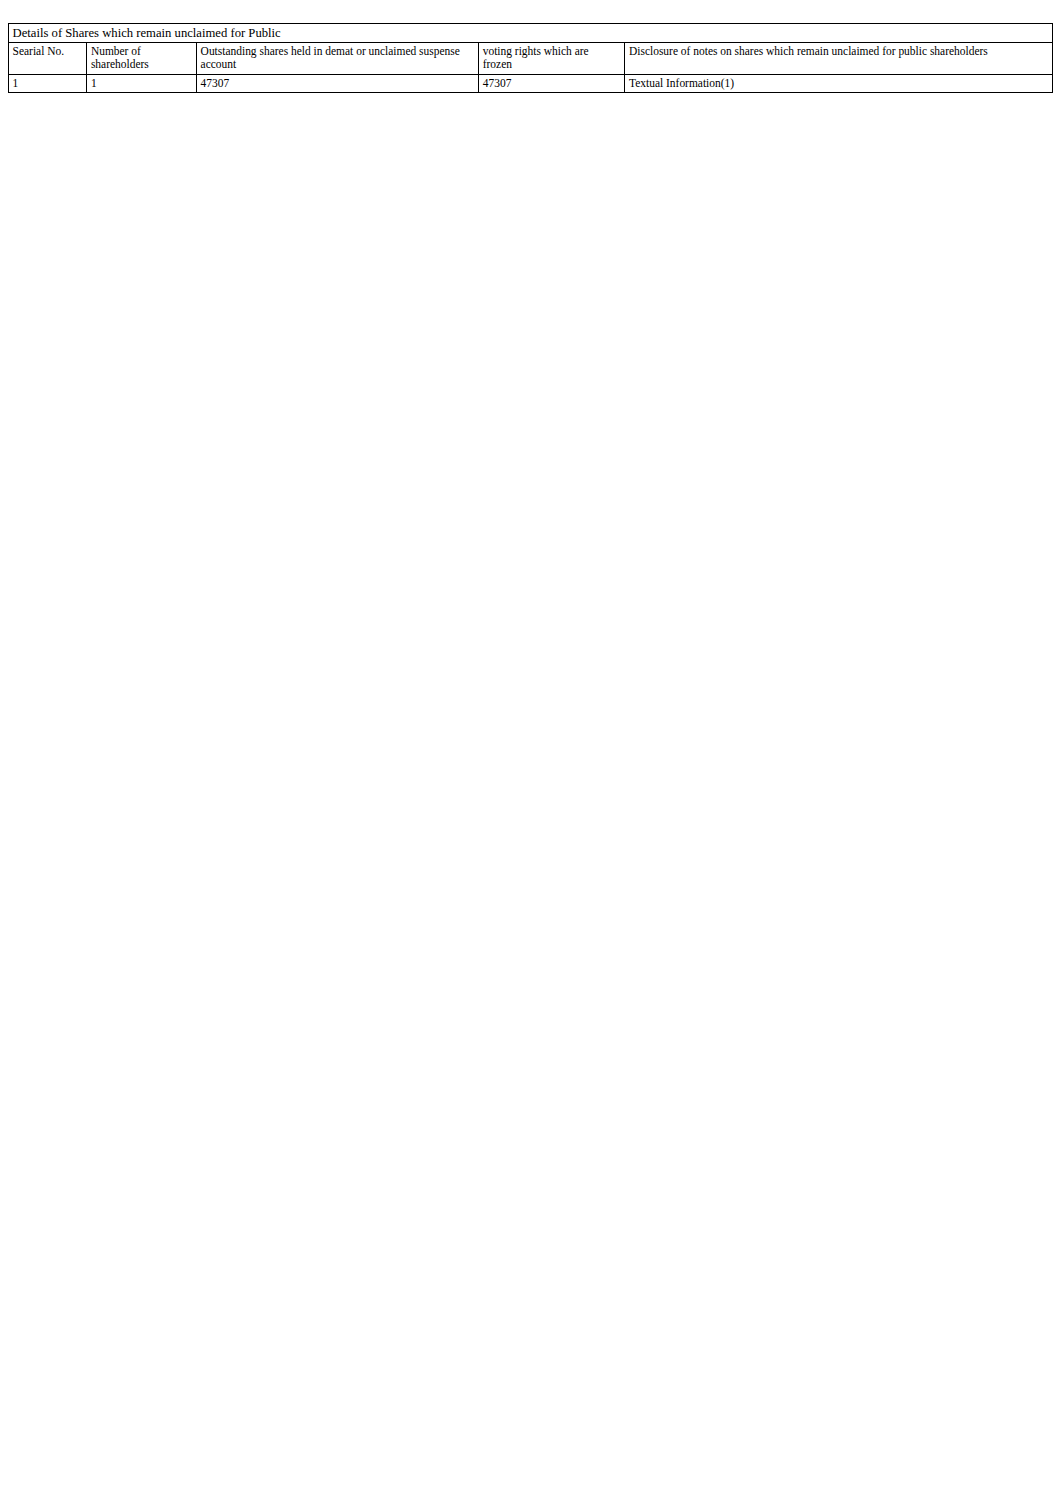| Details of Shares which remain unclaimed for Public |
| Searial No. | Number of shareholders | Outstanding shares held in demat or unclaimed suspense account | voting rights which are frozen | Disclosure of notes on shares which remain unclaimed for public shareholders |
| 1 | 1 | 47307 | 47307 | Textual Information(1) |